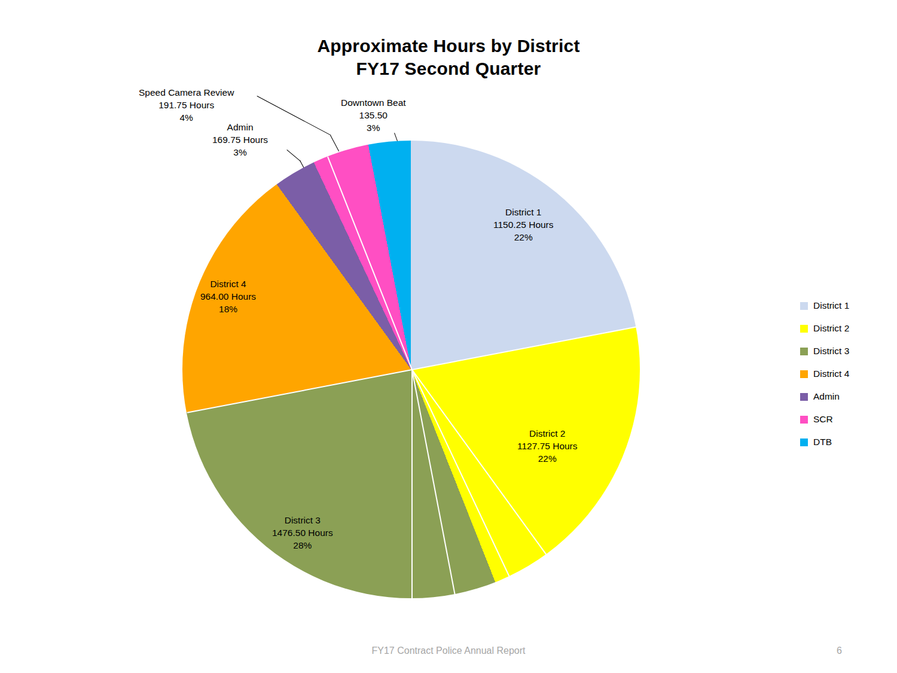Approximate Hours by District FY17 Second Quarter
Speed Camera Review
191.75 Hours
4%
Admin
169.75 Hours
3%
Downtown Beat
135.50
3%
District 1
1150.25 Hours
22%
District 2
1127.75 Hours
22%
District 3
1476.50 Hours
28%
District 4
964.00 Hours
18%
District 1
District 2
District 3
District 4
Admin
SCR
DTB
FY17 Contract Police Annual Report
6